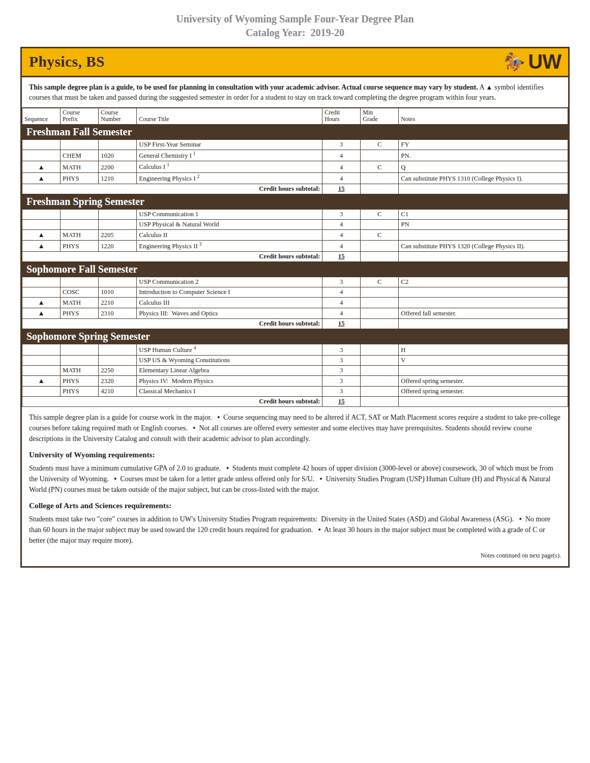University of Wyoming Sample Four-Year Degree Plan
Catalog Year: 2019-20
Physics, BS
🏇 UW
This sample degree plan is a guide, to be used for planning in consultation with your academic advisor. Actual course sequence may vary by student. A ▲ symbol identifies courses that must be taken and passed during the suggested semester in order for a student to stay on track toward completing the degree program within four years.
| Sequence | Course Prefix | Course Number | Course Title | Credit Hours | Min Grade | Notes |
| --- | --- | --- | --- | --- | --- | --- |
| Freshman Fall Semester |
| | | | USP First-Year Seminar | 3 | C | FY |
| | CHEM | 1020 | General Chemistry I 1 | 4 | | PN. |
| ▲ | MATH | 2200 | Calculus I 1 | 4 | C | Q |
| ▲ | PHYS | 1210 | Engineering Physics I 2 | 4 | | Can substitute PHYS 1310 (College Physics I). |
| Credit hours subtotal: | 15 | | |
| Freshman Spring Semester |
| | | | USP Communication 1 | 3 | C | C1 |
| | | | USP Physical & Natural World | 4 | | PN |
| ▲ | MATH | 2205 | Calculus II | 4 | C | |
| ▲ | PHYS | 1220 | Engineering Physics II 3 | 4 | | Can substitute PHYS 1320 (College Physics II). |
| Credit hours subtotal: | 15 | | |
| Sophomore Fall Semester |
| | | | USP Communication 2 | 3 | C | C2 |
| | COSC | 1010 | Introduction to Computer Science I | 4 | | |
| ▲ | MATH | 2210 | Calculus III | 4 | | |
| ▲ | PHYS | 2310 | Physics III: Waves and Optics | 4 | | Offered fall semester. |
| Credit hours subtotal: | 15 | | |
| Sophomore Spring Semester |
| | | | USP Human Culture 4 | 3 | | H |
| | | | USP US & Wyoming Constitutions | 3 | | V |
| | MATH | 2250 | Elementary Linear Algebra | 3 | | |
| ▲ | PHYS | 2320 | Physics IV: Modern Physics | 3 | | Offered spring semester. |
| | PHYS | 4210 | Classical Mechanics I | 3 | | Offered spring semester. |
| Credit hours subtotal: | 15 | | |
This sample degree plan is a guide for course work in the major. • Course sequencing may need to be altered if ACT, SAT or Math Placement scores require a student to take pre-college courses before taking required math or English courses. • Not all courses are offered every semester and some electives may have prerequisites. Students should review course descriptions in the University Catalog and consult with their academic advisor to plan accordingly.
University of Wyoming requirements:
Students must have a minimum cumulative GPA of 2.0 to graduate. • Students must complete 42 hours of upper division (3000-level or above) coursework, 30 of which must be from the University of Wyoming. • Courses must be taken for a letter grade unless offered only for S/U. • University Studies Program (USP) Human Culture (H) and Physical & Natural World (PN) courses must be taken outside of the major subject, but can be cross-listed with the major.
College of Arts and Sciences requirements:
Students must take two "core" courses in addition to UW's University Studies Program requirements: Diversity in the United States (ASD) and Global Awareness (ASG). • No more than 60 hours in the major subject may be used toward the 120 credit hours required for graduation. • At least 30 hours in the major subject must be completed with a grade of C or better (the major may require more).
Notes continued on next page(s).